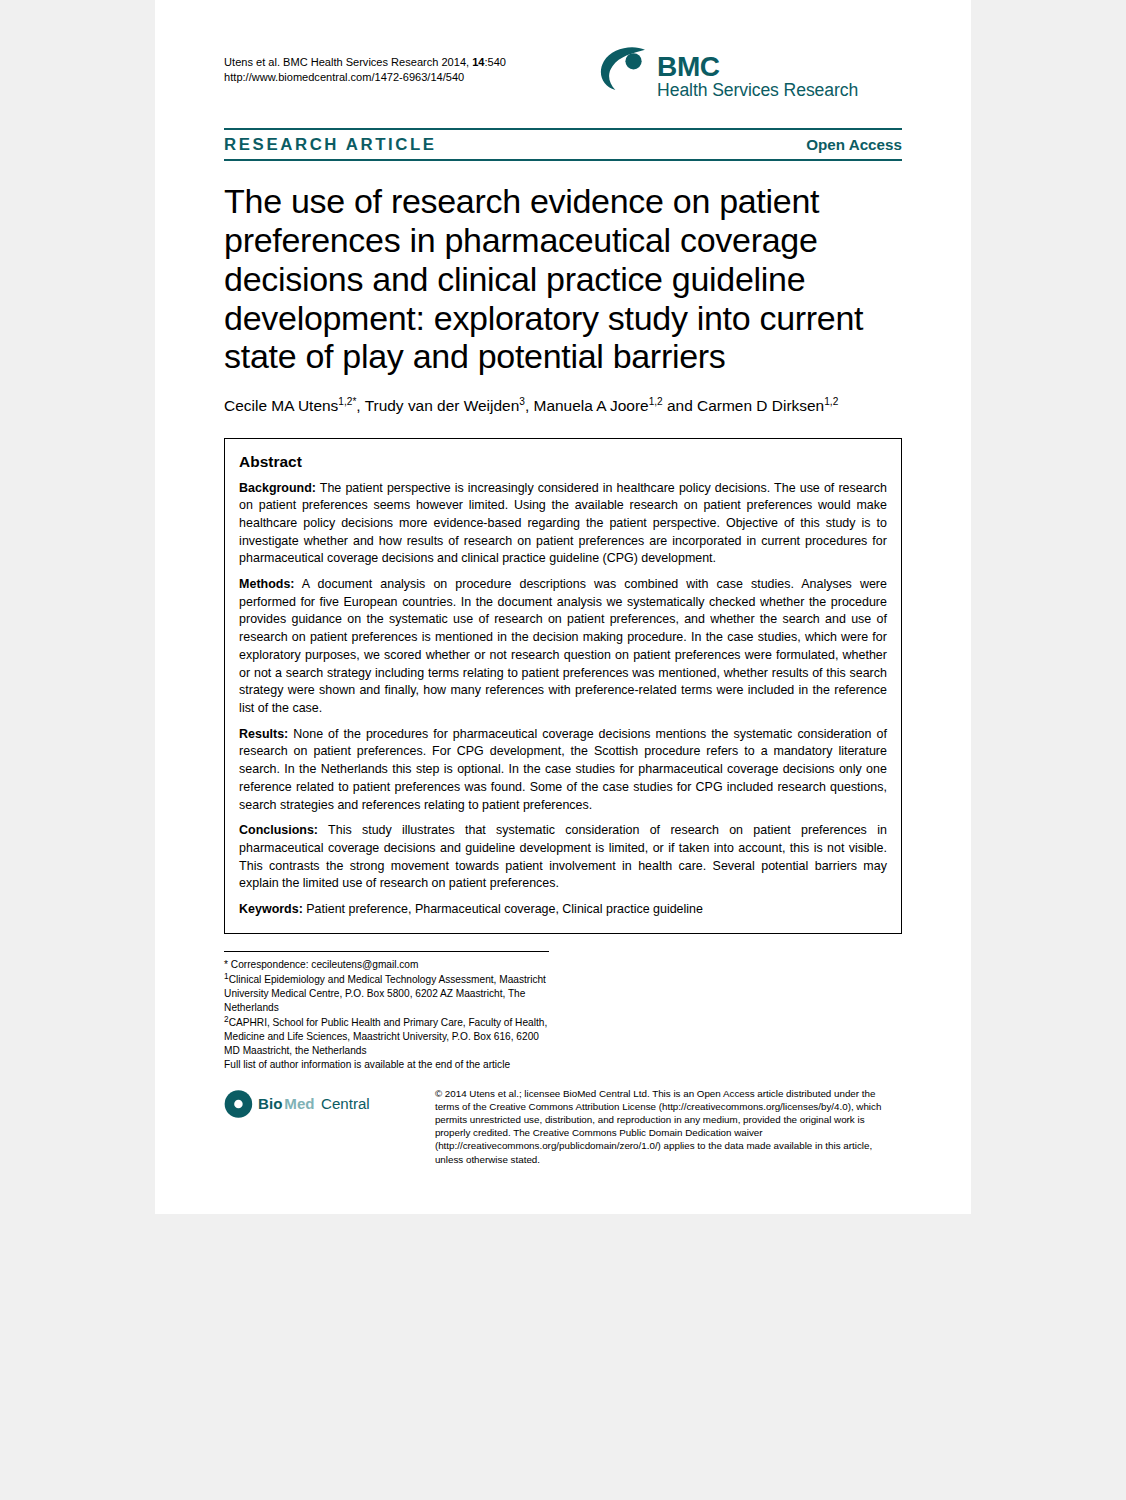Utens et al. BMC Health Services Research 2014, 14:540
http://www.biomedcentral.com/1472-6963/14/540
BMC Health Services Research
Research article
Open Access
The use of research evidence on patient preferences in pharmaceutical coverage decisions and clinical practice guideline development: exploratory study into current state of play and potential barriers
Cecile MA Utens1,2*, Trudy van der Weijden3, Manuela A Joore1,2 and Carmen D Dirksen1,2
Abstract
Background: The patient perspective is increasingly considered in healthcare policy decisions. The use of research on patient preferences seems however limited. Using the available research on patient preferences would make healthcare policy decisions more evidence-based regarding the patient perspective. Objective of this study is to investigate whether and how results of research on patient preferences are incorporated in current procedures for pharmaceutical coverage decisions and clinical practice guideline (CPG) development.
Methods: A document analysis on procedure descriptions was combined with case studies. Analyses were performed for five European countries. In the document analysis we systematically checked whether the procedure provides guidance on the systematic use of research on patient preferences, and whether the search and use of research on patient preferences is mentioned in the decision making procedure. In the case studies, which were for exploratory purposes, we scored whether or not research question on patient preferences were formulated, whether or not a search strategy including terms relating to patient preferences was mentioned, whether results of this search strategy were shown and finally, how many references with preference-related terms were included in the reference list of the case.
Results: None of the procedures for pharmaceutical coverage decisions mentions the systematic consideration of research on patient preferences. For CPG development, the Scottish procedure refers to a mandatory literature search. In the Netherlands this step is optional. In the case studies for pharmaceutical coverage decisions only one reference related to patient preferences was found. Some of the case studies for CPG included research questions, search strategies and references relating to patient preferences.
Conclusions: This study illustrates that systematic consideration of research on patient preferences in pharmaceutical coverage decisions and guideline development is limited, or if taken into account, this is not visible. This contrasts the strong movement towards patient involvement in health care. Several potential barriers may explain the limited use of research on patient preferences.
Keywords: Patient preference, Pharmaceutical coverage, Clinical practice guideline
* Correspondence: cecileutens@gmail.com
1Clinical Epidemiology and Medical Technology Assessment, Maastricht University Medical Centre, P.O. Box 5800, 6202 AZ Maastricht, The Netherlands
2CAPHRI, School for Public Health and Primary Care, Faculty of Health, Medicine and Life Sciences, Maastricht University, P.O. Box 616, 6200 MD Maastricht, the Netherlands
Full list of author information is available at the end of the article
Bio Med Central
© 2014 Utens et al.; licensee BioMed Central Ltd. This is an Open Access article distributed under the terms of the Creative Commons Attribution License (http://creativecommons.org/licenses/by/4.0), which permits unrestricted use, distribution, and reproduction in any medium, provided the original work is properly credited. The Creative Commons Public Domain Dedication waiver (http://creativecommons.org/publicdomain/zero/1.0/) applies to the data made available in this article, unless otherwise stated.